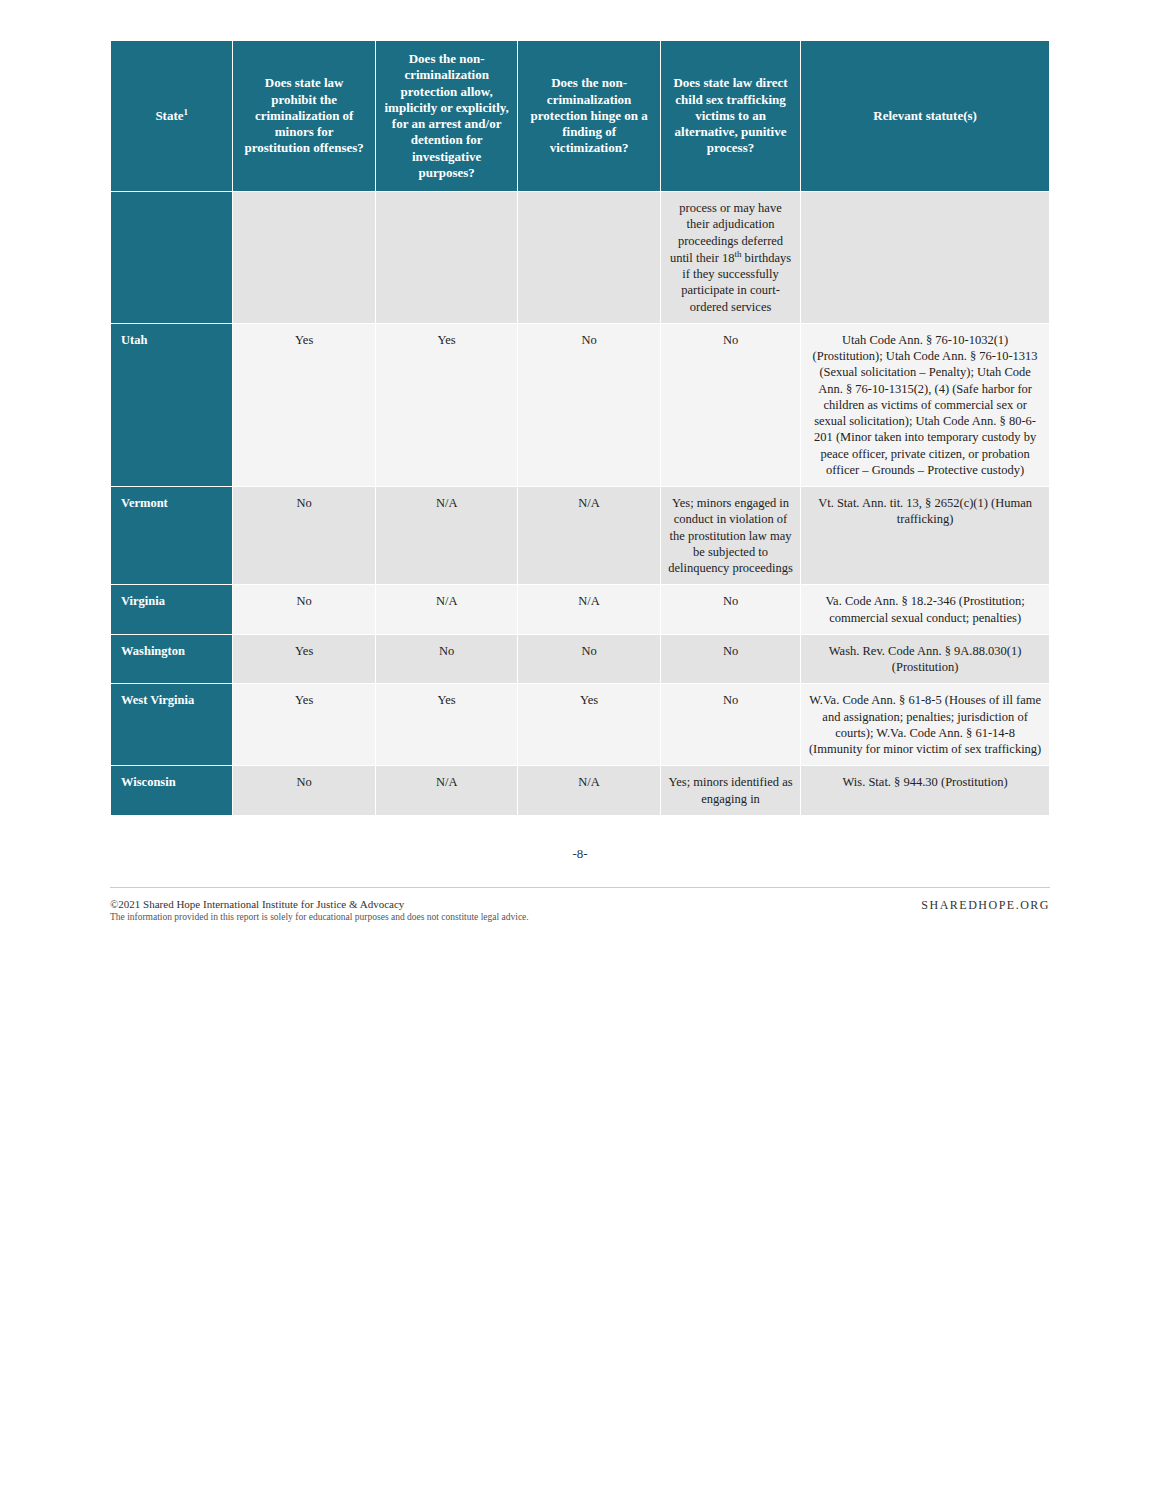| State 1 | Does state law prohibit the criminalization of minors for prostitution offenses? | Does the non-criminalization protection allow, implicitly or explicitly, for an arrest and/or detention for investigative purposes? | Does the non-criminalization protection hinge on a finding of victimization? | Does state law direct child sex trafficking victims to an alternative, punitive process? | Relevant statute(s) |
| --- | --- | --- | --- | --- | --- |
| | | | | process or may have their adjudication proceedings deferred until their 18 th birthdays if they successfully participate in court-ordered services | |
| Utah | Yes | Yes | No | No | Utah Code Ann. § 76-10-1032(1) (Prostitution); Utah Code Ann. § 76-10-1313 (Sexual solicitation – Penalty); Utah Code Ann. § 76-10-1315(2), (4) (Safe harbor for children as victims of commercial sex or sexual solicitation); Utah Code Ann. § 80-6-201 (Minor taken into temporary custody by peace officer, private citizen, or probation officer – Grounds – Protective custody) |
| Vermont | No | N/A | N/A | Yes; minors engaged in conduct in violation of the prostitution law may be subjected to delinquency proceedings | Vt. Stat. Ann. tit. 13, § 2652(c)(1) (Human trafficking) |
| Virginia | No | N/A | N/A | No | Va. Code Ann. § 18.2-346 (Prostitution; commercial sexual conduct; penalties) |
| Washington | Yes | No | No | No | Wash. Rev. Code Ann. § 9A.88.030(1) (Prostitution) |
| West Virginia | Yes | Yes | Yes | No | W.Va. Code Ann. § 61-8-5 (Houses of ill fame and assignation; penalties; jurisdiction of courts); W.Va. Code Ann. § 61-14-8 (Immunity for minor victim of sex trafficking) |
| Wisconsin | No | N/A | N/A | Yes; minors identified as engaging in | Wis. Stat. § 944.30 (Prostitution) |
-8-
©2021 Shared Hope International Institute for Justice & Advocacy
The information provided in this report is solely for educational purposes and does not constitute legal advice.
SHAREDHOPE.ORG